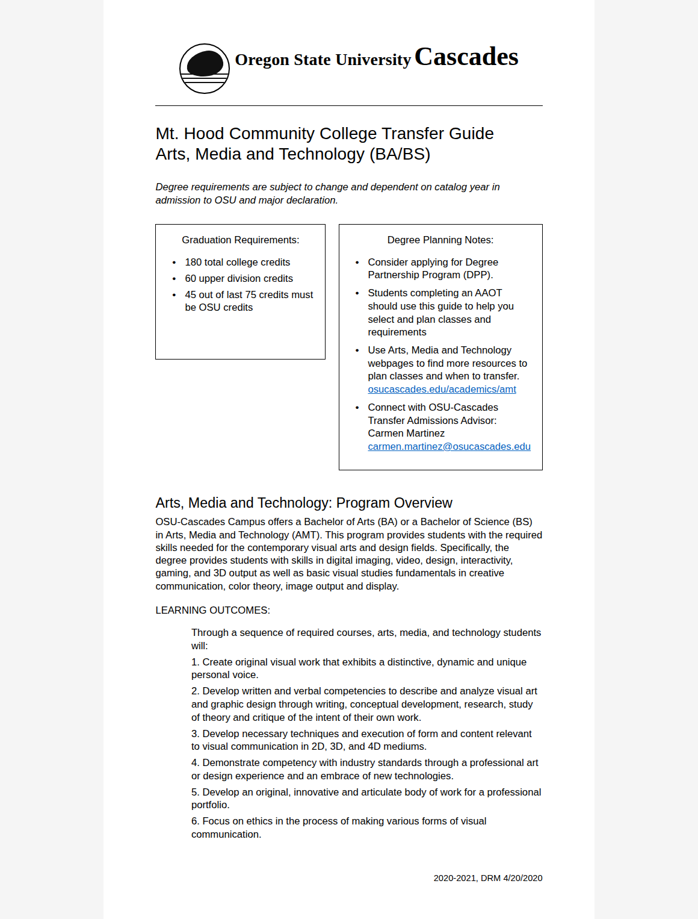Oregon State University Cascades
Mt. Hood Community College Transfer GuideArts, Media and Technology (BA/BS)
Degree requirements are subject to change and dependent on catalog year in admission to OSU and major declaration.
Graduation Requirements:
180 total college credits
60 upper division credits
45 out of last 75 credits must be OSU credits
Degree Planning Notes:
Consider applying for Degree Partnership Program (DPP).
Students completing an AAOT should use this guide to help you select and plan classes and requirements
Use Arts, Media and Technology webpages to find more resources to plan classes and when to transfer. osucascades.edu/academics/amt
Connect with OSU-Cascades Transfer Admissions Advisor:
Carmen Martinez
carmen.martinez@osucascades.edu
Arts, Media and Technology: Program Overview
OSU-Cascades Campus offers a Bachelor of Arts (BA) or a Bachelor of Science (BS) in Arts, Media and Technology (AMT). This program provides students with the required skills needed for the contemporary visual arts and design fields. Specifically, the degree provides students with skills in digital imaging, video, design, interactivity, gaming, and 3D output as well as basic visual studies fundamentals in creative communication, color theory, image output and display.
LEARNING OUTCOMES:
Through a sequence of required courses, arts, media, and technology students will:
1. Create original visual work that exhibits a distinctive, dynamic and unique personal voice.
2. Develop written and verbal competencies to describe and analyze visual art and graphic design through writing, conceptual development, research, study of theory and critique of the intent of their own work.
3. Develop necessary techniques and execution of form and content relevant to visual communication in 2D, 3D, and 4D mediums.
4. Demonstrate competency with industry standards through a professional art or design experience and an embrace of new technologies.
5. Develop an original, innovative and articulate body of work for a professional portfolio.
6. Focus on ethics in the process of making various forms of visual communication.
2020-2021, DRM 4/20/2020